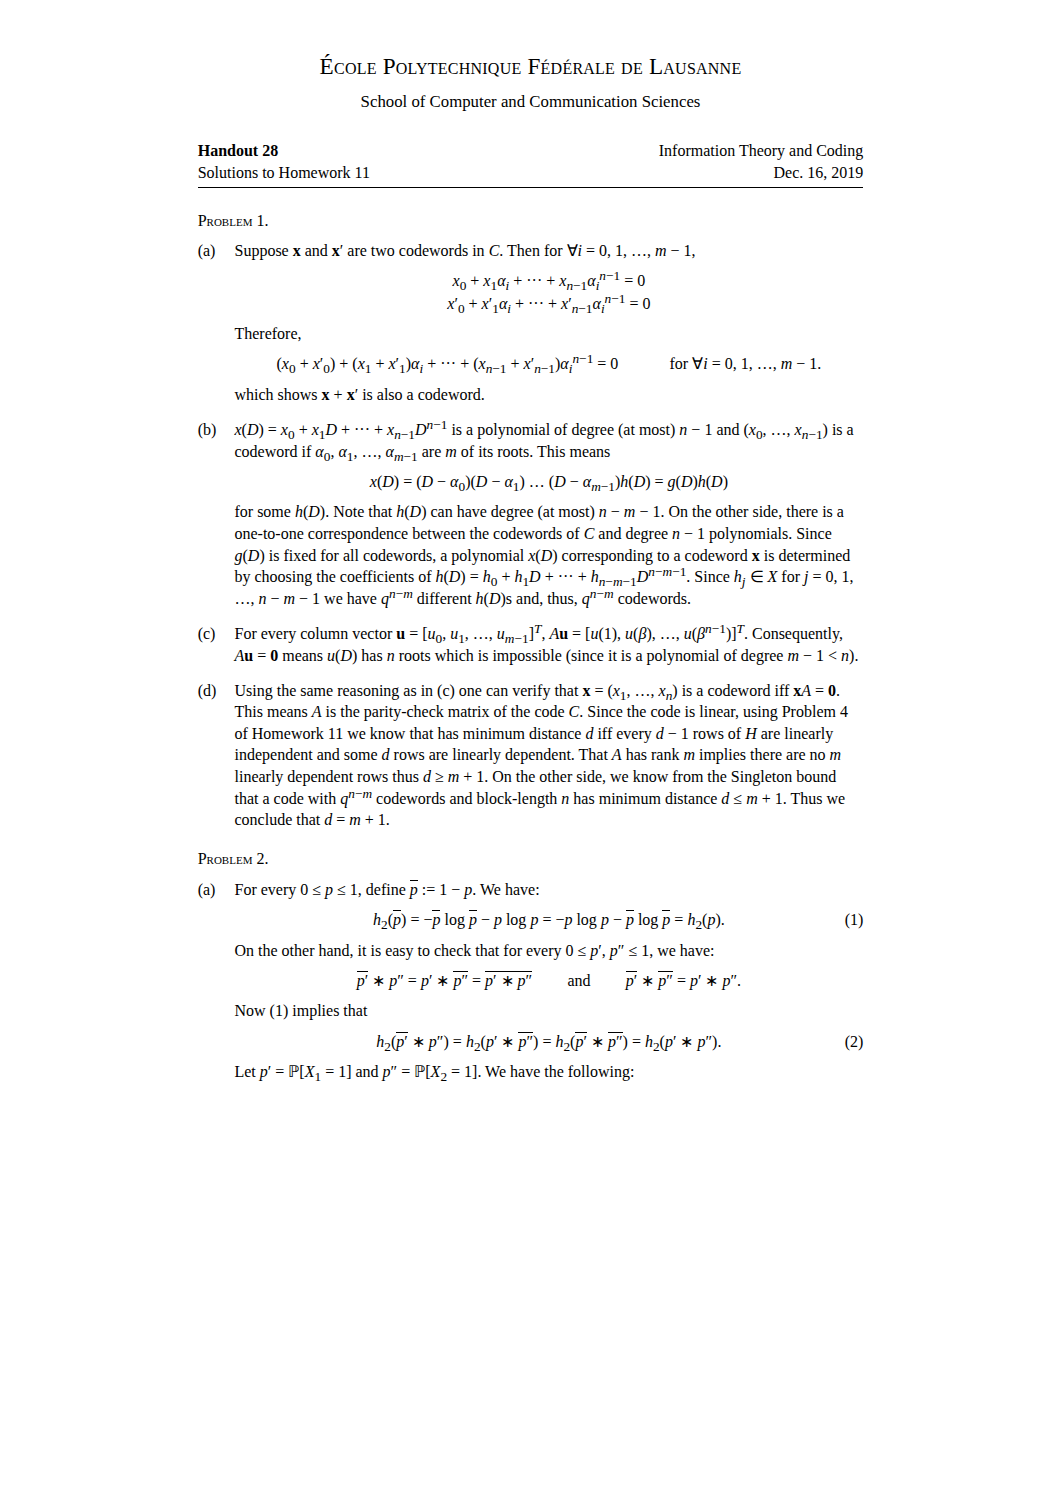École Polytechnique Fédérale de Lausanne
School of Computer and Communication Sciences
| Handout 28 | Information Theory and Coding |
| Solutions to Homework 11 | Dec. 16, 2019 |
Problem 1.
(a) Suppose x and x′ are two codewords in C. Then for ∀i = 0, 1, …, m − 1,
x0 + x1αi + ··· + xn−1αin−1 = 0
x′0 + x′1αi + ··· + x′n−1αin−1 = 0
Therefore,
(x0 + x′0) + (x1 + x′1)αi + ··· + (xn−1 + x′n−1)αin−1 = 0 for ∀i = 0, 1, …, m − 1.
which shows x + x′ is also a codeword.
(b) x(D) = x0 + x1D + ··· + xn−1Dn−1 is a polynomial of degree (at most) n − 1 and (x0, …, xn−1) is a codeword if α0, α1, …, αm−1 are m of its roots. This means
x(D) = (D − α0)(D − α1) … (D − αm−1)h(D) = g(D)h(D)
for some h(D). Note that h(D) can have degree (at most) n − m − 1. On the other side, there is a one-to-one correspondence between the codewords of C and degree n − 1 polynomials. Since g(D) is fixed for all codewords, a polynomial x(D) corresponding to a codeword x is determined by choosing the coefficients of h(D) = h0 + h1D + ··· + hn−m−1Dn−m−1. Since hj ∈ X for j = 0, 1, …, n − m − 1 we have qn−m different h(D)s and, thus, qn−m codewords.
(c) For every column vector u = [u0, u1, …, um−1]T, Au = [u(1), u(β), …, u(βn−1)]T. Consequently, Au = 0 means u(D) has n roots which is impossible (since it is a polynomial of degree m − 1 < n).
(d) Using the same reasoning as in (c) one can verify that x = (x1, …, xn) is a codeword iff xA = 0. This means A is the parity-check matrix of the code C. Since the code is linear, using Problem 4 of Homework 11 we know that has minimum distance d iff every d − 1 rows of H are linearly independent and some d rows are linearly dependent. That A has rank m implies there are no m linearly dependent rows thus d ≥ m + 1. On the other side, we know from the Singleton bound that a code with qn−m codewords and block-length n has minimum distance d ≤ m + 1. Thus we conclude that d = m + 1.
Problem 2.
(a) For every 0 ≤ p ≤ 1, define p := 1 − p. We have:
h2(p) = −p log p − p log p = −p log p − p log p = h2(p). (1)
On the other hand, it is easy to check that for every 0 ≤ p′, p″ ≤ 1, we have:
p′ ∗ p″ = p′ ∗ p″ = p′ ∗ p″ and p′ ∗ p″ = p′ ∗ p″.
Now (1) implies that
h2(p′ ∗ p″) = h2(p′ ∗ p″) = h2(p′ ∗ p″) = h2(p′ ∗ p″). (2)
Let p′ = ℙ[X1 = 1] and p″ = ℙ[X2 = 1]. We have the following: